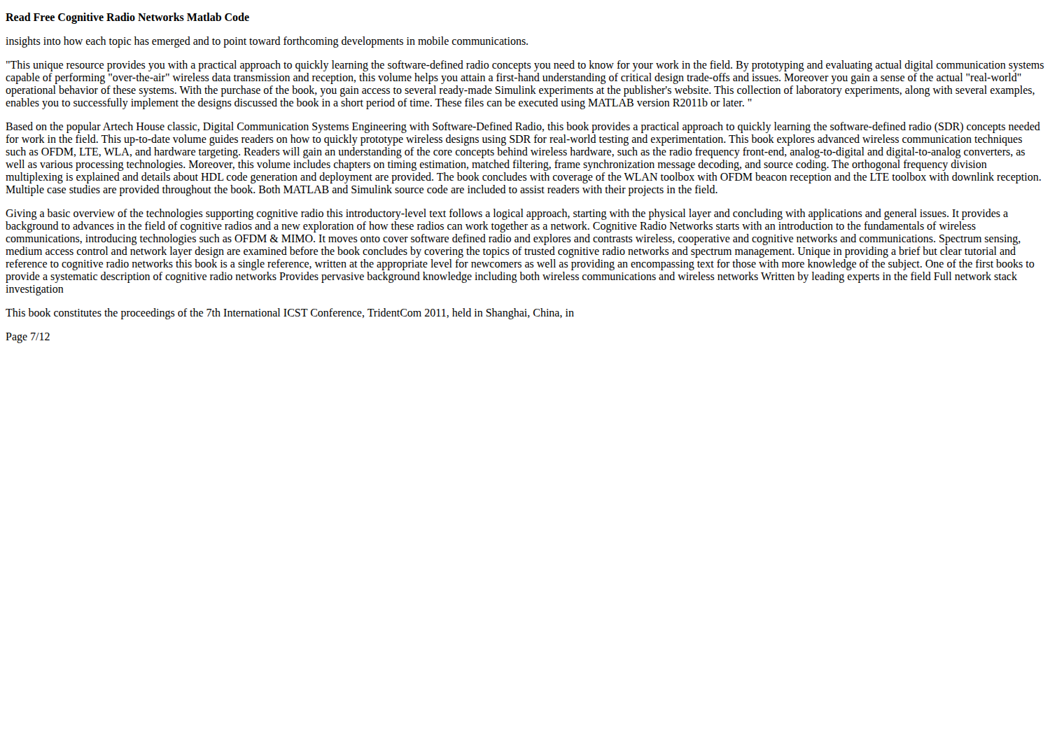Read Free Cognitive Radio Networks Matlab Code
insights into how each topic has emerged and to point toward forthcoming developments in mobile communications.
"This unique resource provides you with a practical approach to quickly learning the software-defined radio concepts you need to know for your work in the field. By prototyping and evaluating actual digital communication systems capable of performing "over-the-air" wireless data transmission and reception, this volume helps you attain a first-hand understanding of critical design trade-offs and issues. Moreover you gain a sense of the actual "real-world" operational behavior of these systems. With the purchase of the book, you gain access to several ready-made Simulink experiments at the publisher's website. This collection of laboratory experiments, along with several examples, enables you to successfully implement the designs discussed the book in a short period of time. These files can be executed using MATLAB version R2011b or later. "
Based on the popular Artech House classic, Digital Communication Systems Engineering with Software-Defined Radio, this book provides a practical approach to quickly learning the software-defined radio (SDR) concepts needed for work in the field. This up-to-date volume guides readers on how to quickly prototype wireless designs using SDR for real-world testing and experimentation. This book explores advanced wireless communication techniques such as OFDM, LTE, WLA, and hardware targeting. Readers will gain an understanding of the core concepts behind wireless hardware, such as the radio frequency front-end, analog-to-digital and digital-to-analog converters, as well as various processing technologies. Moreover, this volume includes chapters on timing estimation, matched filtering, frame synchronization message decoding, and source coding. The orthogonal frequency division multiplexing is explained and details about HDL code generation and deployment are provided. The book concludes with coverage of the WLAN toolbox with OFDM beacon reception and the LTE toolbox with downlink reception. Multiple case studies are provided throughout the book. Both MATLAB and Simulink source code are included to assist readers with their projects in the field.
Giving a basic overview of the technologies supporting cognitive radio this introductory-level text follows a logical approach, starting with the physical layer and concluding with applications and general issues. It provides a background to advances in the field of cognitive radios and a new exploration of how these radios can work together as a network. Cognitive Radio Networks starts with an introduction to the fundamentals of wireless communications, introducing technologies such as OFDM & MIMO. It moves onto cover software defined radio and explores and contrasts wireless, cooperative and cognitive networks and communications. Spectrum sensing, medium access control and network layer design are examined before the book concludes by covering the topics of trusted cognitive radio networks and spectrum management. Unique in providing a brief but clear tutorial and reference to cognitive radio networks this book is a single reference, written at the appropriate level for newcomers as well as providing an encompassing text for those with more knowledge of the subject. One of the first books to provide a systematic description of cognitive radio networks Provides pervasive background knowledge including both wireless communications and wireless networks Written by leading experts in the field Full network stack investigation
This book constitutes the proceedings of the 7th International ICST Conference, TridentCom 2011, held in Shanghai, China, in
Page 7/12